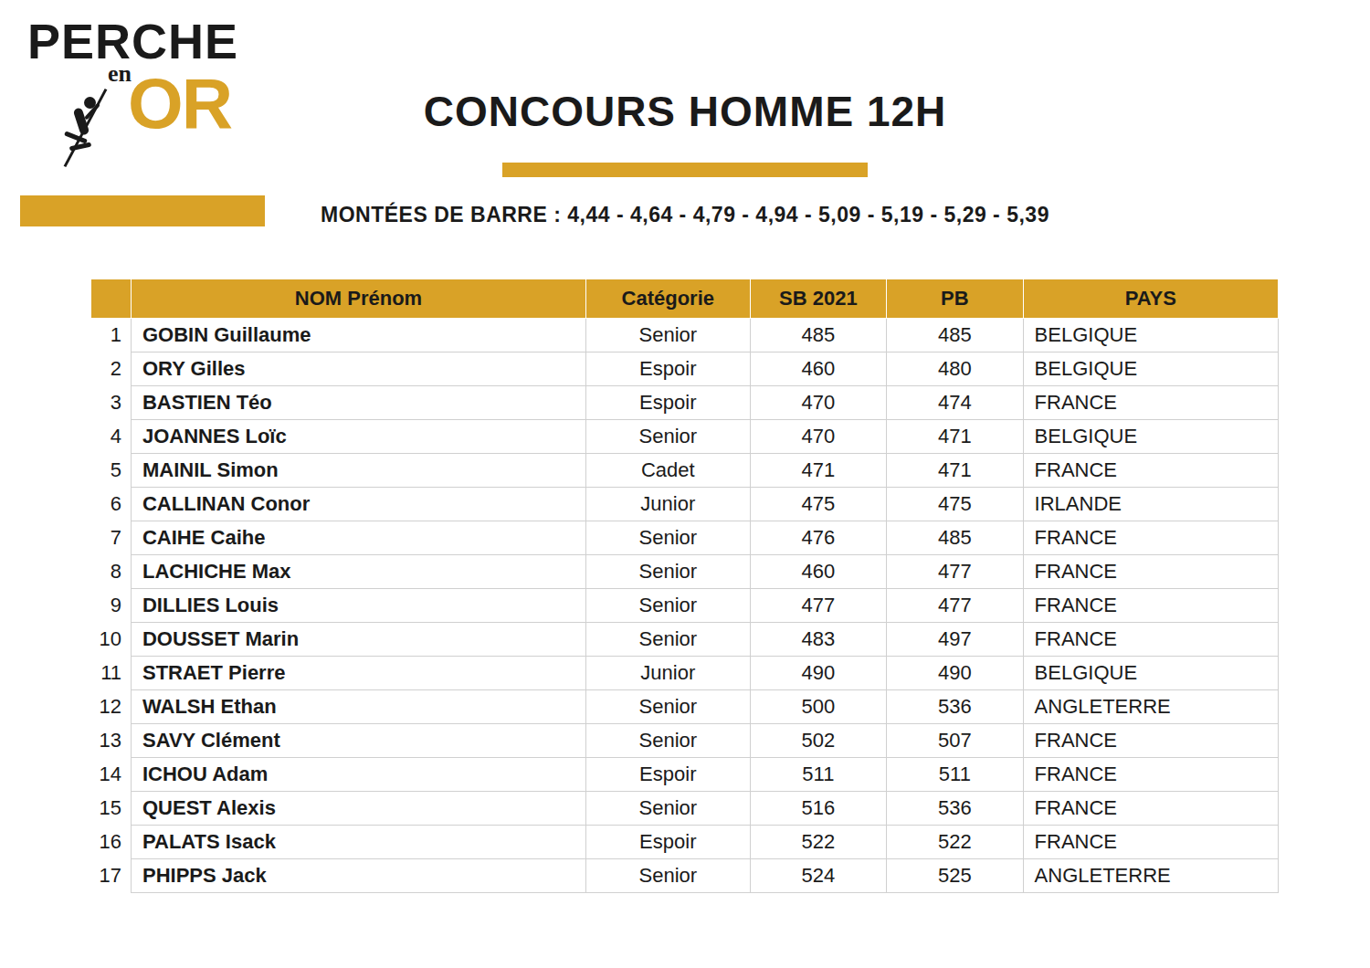PERCHE
en
OR
CONCOURS HOMME 12H
MONTÉES DE BARRE : 4,44 - 4,64 - 4,79 - 4,94 - 5,09 - 5,19 - 5,29 - 5,39
| | NOM Prénom | Catégorie | SB 2021 | PB | PAYS |
| --- | --- | --- | --- | --- | --- |
| 1 | GOBIN Guillaume | Senior | 485 | 485 | BELGIQUE |
| 2 | ORY Gilles | Espoir | 460 | 480 | BELGIQUE |
| 3 | BASTIEN Téo | Espoir | 470 | 474 | FRANCE |
| 4 | JOANNES Loïc | Senior | 470 | 471 | BELGIQUE |
| 5 | MAINIL Simon | Cadet | 471 | 471 | FRANCE |
| 6 | CALLINAN Conor | Junior | 475 | 475 | IRLANDE |
| 7 | CAIHE Caihe | Senior | 476 | 485 | FRANCE |
| 8 | LACHICHE Max | Senior | 460 | 477 | FRANCE |
| 9 | DILLIES Louis | Senior | 477 | 477 | FRANCE |
| 10 | DOUSSET Marin | Senior | 483 | 497 | FRANCE |
| 11 | STRAET Pierre | Junior | 490 | 490 | BELGIQUE |
| 12 | WALSH Ethan | Senior | 500 | 536 | ANGLETERRE |
| 13 | SAVY Clément | Senior | 502 | 507 | FRANCE |
| 14 | ICHOU Adam | Espoir | 511 | 511 | FRANCE |
| 15 | QUEST Alexis | Senior | 516 | 536 | FRANCE |
| 16 | PALATS Isack | Espoir | 522 | 522 | FRANCE |
| 17 | PHIPPS Jack | Senior | 524 | 525 | ANGLETERRE |